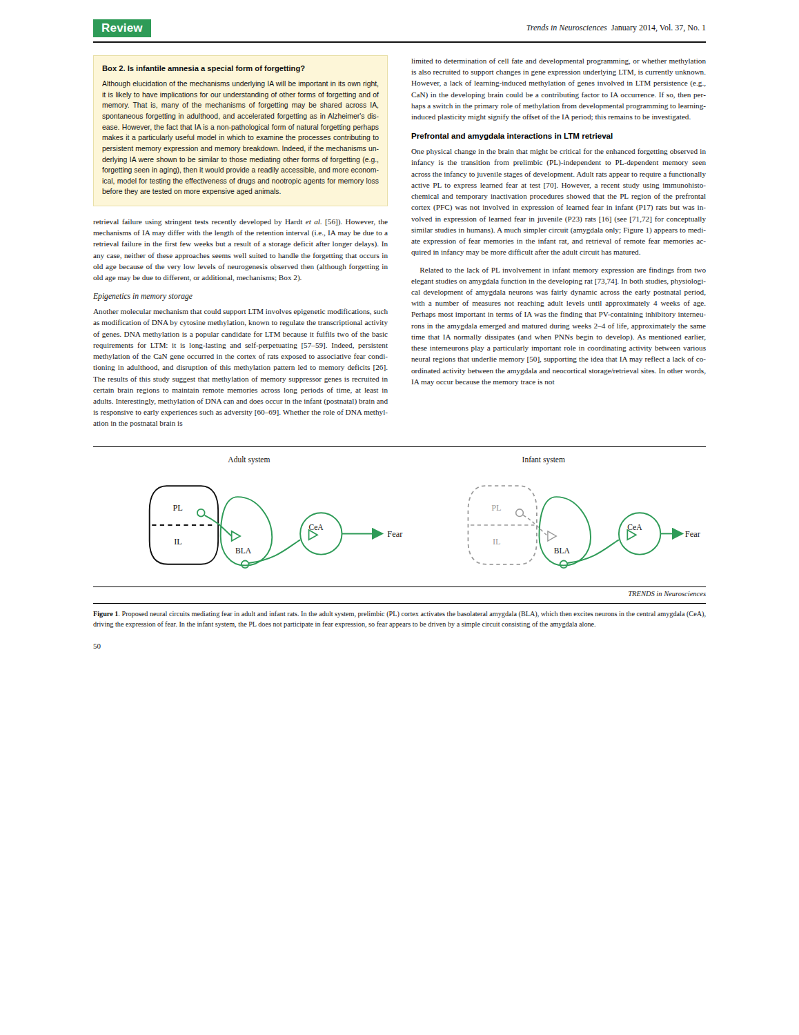Review
Trends in Neurosciences January 2014, Vol. 37, No. 1
Box 2. Is infantile amnesia a special form of forgetting?
Although elucidation of the mechanisms underlying IA will be important in its own right, it is likely to have implications for our understanding of other forms of forgetting and of memory. That is, many of the mechanisms of forgetting may be shared across IA, spontaneous forgetting in adulthood, and accelerated forgetting as in Alzheimer's disease. However, the fact that IA is a non-pathological form of natural forgetting perhaps makes it a particularly useful model in which to examine the processes contributing to persistent memory expression and memory breakdown. Indeed, if the mechanisms underlying IA were shown to be similar to those mediating other forms of forgetting (e.g., forgetting seen in aging), then it would provide a readily accessible, and more economical, model for testing the effectiveness of drugs and nootropic agents for memory loss before they are tested on more expensive aged animals.
retrieval failure using stringent tests recently developed by Hardt et al. [56]). However, the mechanisms of IA may differ with the length of the retention interval (i.e., IA may be due to a retrieval failure in the first few weeks but a result of a storage deficit after longer delays). In any case, neither of these approaches seems well suited to handle the forgetting that occurs in old age because of the very low levels of neurogenesis observed then (although forgetting in old age may be due to different, or additional, mechanisms; Box 2).
Epigenetics in memory storage
Another molecular mechanism that could support LTM involves epigenetic modifications, such as modification of DNA by cytosine methylation, known to regulate the transcriptional activity of genes. DNA methylation is a popular candidate for LTM because it fulfils two of the basic requirements for LTM: it is long-lasting and self-perpetuating [57–59]. Indeed, persistent methylation of the CaN gene occurred in the cortex of rats exposed to associative fear conditioning in adulthood, and disruption of this methylation pattern led to memory deficits [26]. The results of this study suggest that methylation of memory suppressor genes is recruited in certain brain regions to maintain remote memories across long periods of time, at least in adults. Interestingly, methylation of DNA can and does occur in the infant (postnatal) brain and is responsive to early experiences such as adversity [60–69]. Whether the role of DNA methylation in the postnatal brain is
limited to determination of cell fate and developmental programming, or whether methylation is also recruited to support changes in gene expression underlying LTM, is currently unknown. However, a lack of learning-induced methylation of genes involved in LTM persistence (e.g., CaN) in the developing brain could be a contributing factor to IA occurrence. If so, then perhaps a switch in the primary role of methylation from developmental programming to learning-induced plasticity might signify the offset of the IA period; this remains to be investigated.
Prefrontal and amygdala interactions in LTM retrieval
One physical change in the brain that might be critical for the enhanced forgetting observed in infancy is the transition from prelimbic (PL)-independent to PL-dependent memory seen across the infancy to juvenile stages of development. Adult rats appear to require a functionally active PL to express learned fear at test [70]. However, a recent study using immunohistochemical and temporary inactivation procedures showed that the PL region of the prefrontal cortex (PFC) was not involved in expression of learned fear in infant (P17) rats but was involved in expression of learned fear in juvenile (P23) rats [16] (see [71,72] for conceptually similar studies in humans). A much simpler circuit (amygdala only; Figure 1) appears to mediate expression of fear memories in the infant rat, and retrieval of remote fear memories acquired in infancy may be more difficult after the adult circuit has matured.
Related to the lack of PL involvement in infant memory expression are findings from two elegant studies on amygdala function in the developing rat [73,74]. In both studies, physiological development of amygdala neurons was fairly dynamic across the early postnatal period, with a number of measures not reaching adult levels until approximately 4 weeks of age. Perhaps most important in terms of IA was the finding that PV-containing inhibitory interneurons in the amygdala emerged and matured during weeks 2–4 of life, approximately the same time that IA normally dissipates (and when PNNs begin to develop). As mentioned earlier, these interneurons play a particularly important role in coordinating activity between various neural regions that underlie memory [50], supporting the idea that IA may reflect a lack of coordinated activity between the amygdala and neocortical storage/retrieval sites. In other words, IA may occur because the memory trace is not
Adult system
Infant system
PL IL BLA CeA Fear PL IL BLA CeA Fear
TRENDS in Neurosciences
Figure 1. Proposed neural circuits mediating fear in adult and infant rats. In the adult system, prelimbic (PL) cortex activates the basolateral amygdala (BLA), which then excites neurons in the central amygdala (CeA), driving the expression of fear. In the infant system, the PL does not participate in fear expression, so fear appears to be driven by a simple circuit consisting of the amygdala alone.
50